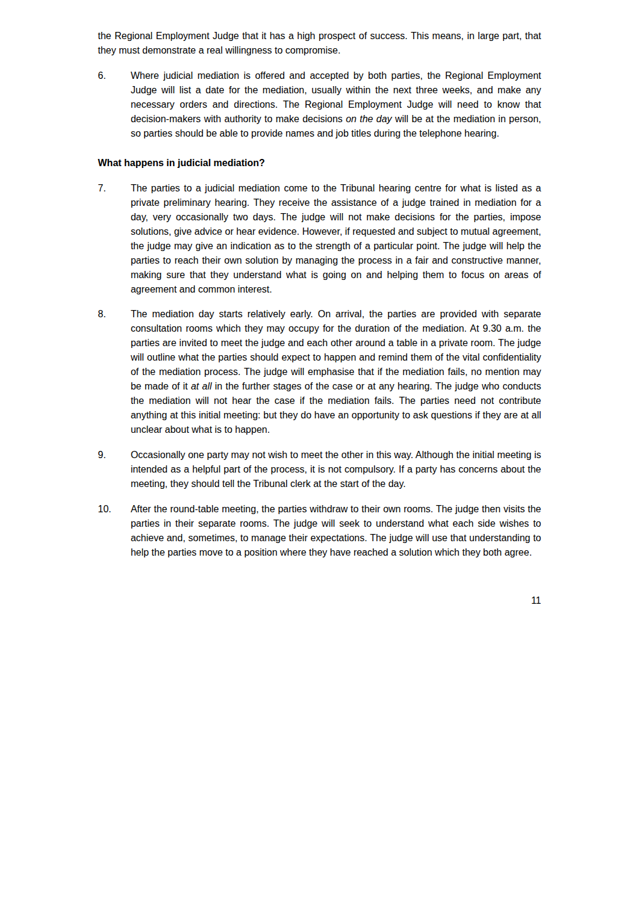the Regional Employment Judge that it has a high prospect of success. This means, in large part, that they must demonstrate a real willingness to compromise.
6.
Where judicial mediation is offered and accepted by both parties, the Regional Employment Judge will list a date for the mediation, usually within the next three weeks, and make any necessary orders and directions. The Regional Employment Judge will need to know that decision-makers with authority to make decisions on the day will be at the mediation in person, so parties should be able to provide names and job titles during the telephone hearing.
What happens in judicial mediation?
7.
The parties to a judicial mediation come to the Tribunal hearing centre for what is listed as a private preliminary hearing. They receive the assistance of a judge trained in mediation for a day, very occasionally two days. The judge will not make decisions for the parties, impose solutions, give advice or hear evidence. However, if requested and subject to mutual agreement, the judge may give an indication as to the strength of a particular point. The judge will help the parties to reach their own solution by managing the process in a fair and constructive manner, making sure that they understand what is going on and helping them to focus on areas of agreement and common interest.
8.
The mediation day starts relatively early. On arrival, the parties are provided with separate consultation rooms which they may occupy for the duration of the mediation. At 9.30 a.m. the parties are invited to meet the judge and each other around a table in a private room. The judge will outline what the parties should expect to happen and remind them of the vital confidentiality of the mediation process. The judge will emphasise that if the mediation fails, no mention may be made of it at all in the further stages of the case or at any hearing. The judge who conducts the mediation will not hear the case if the mediation fails. The parties need not contribute anything at this initial meeting: but they do have an opportunity to ask questions if they are at all unclear about what is to happen.
9.
Occasionally one party may not wish to meet the other in this way. Although the initial meeting is intended as a helpful part of the process, it is not compulsory. If a party has concerns about the meeting, they should tell the Tribunal clerk at the start of the day.
10.
After the round-table meeting, the parties withdraw to their own rooms. The judge then visits the parties in their separate rooms. The judge will seek to understand what each side wishes to achieve and, sometimes, to manage their expectations. The judge will use that understanding to help the parties move to a position where they have reached a solution which they both agree.
11